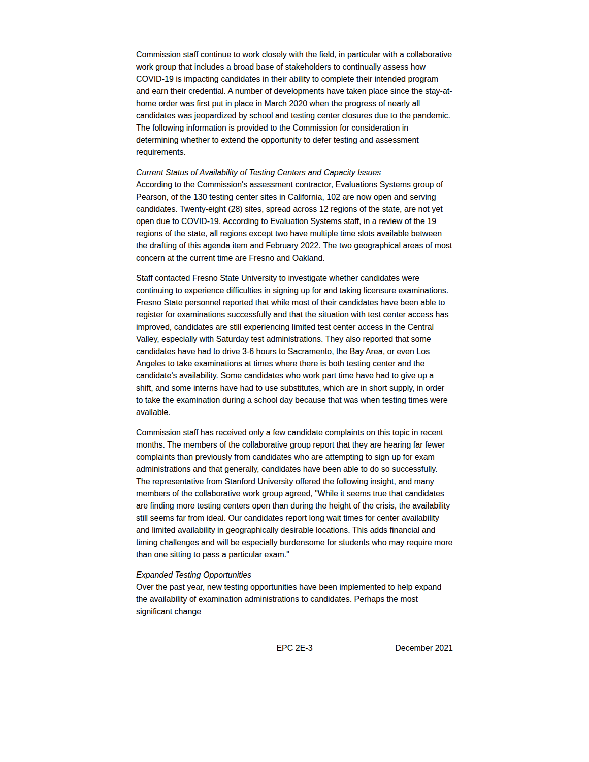Commission staff continue to work closely with the field, in particular with a collaborative work group that includes a broad base of stakeholders to continually assess how COVID-19 is impacting candidates in their ability to complete their intended program and earn their credential. A number of developments have taken place since the stay-at-home order was first put in place in March 2020 when the progress of nearly all candidates was jeopardized by school and testing center closures due to the pandemic. The following information is provided to the Commission for consideration in determining whether to extend the opportunity to defer testing and assessment requirements.
Current Status of Availability of Testing Centers and Capacity Issues
According to the Commission's assessment contractor, Evaluations Systems group of Pearson, of the 130 testing center sites in California, 102 are now open and serving candidates. Twenty-eight (28) sites, spread across 12 regions of the state, are not yet open due to COVID-19. According to Evaluation Systems staff, in a review of the 19 regions of the state, all regions except two have multiple time slots available between the drafting of this agenda item and February 2022. The two geographical areas of most concern at the current time are Fresno and Oakland.
Staff contacted Fresno State University to investigate whether candidates were continuing to experience difficulties in signing up for and taking licensure examinations. Fresno State personnel reported that while most of their candidates have been able to register for examinations successfully and that the situation with test center access has improved, candidates are still experiencing limited test center access in the Central Valley, especially with Saturday test administrations. They also reported that some candidates have had to drive 3-6 hours to Sacramento, the Bay Area, or even Los Angeles to take examinations at times where there is both testing center and the candidate's availability. Some candidates who work part time have had to give up a shift, and some interns have had to use substitutes, which are in short supply, in order to take the examination during a school day because that was when testing times were available.
Commission staff has received only a few candidate complaints on this topic in recent months. The members of the collaborative group report that they are hearing far fewer complaints than previously from candidates who are attempting to sign up for exam administrations and that generally, candidates have been able to do so successfully. The representative from Stanford University offered the following insight, and many members of the collaborative work group agreed, "While it seems true that candidates are finding more testing centers open than during the height of the crisis, the availability still seems far from ideal. Our candidates report long wait times for center availability and limited availability in geographically desirable locations. This adds financial and timing challenges and will be especially burdensome for students who may require more than one sitting to pass a particular exam."
Expanded Testing Opportunities
Over the past year, new testing opportunities have been implemented to help expand the availability of examination administrations to candidates. Perhaps the most significant change
EPC 2E-3
December 2021